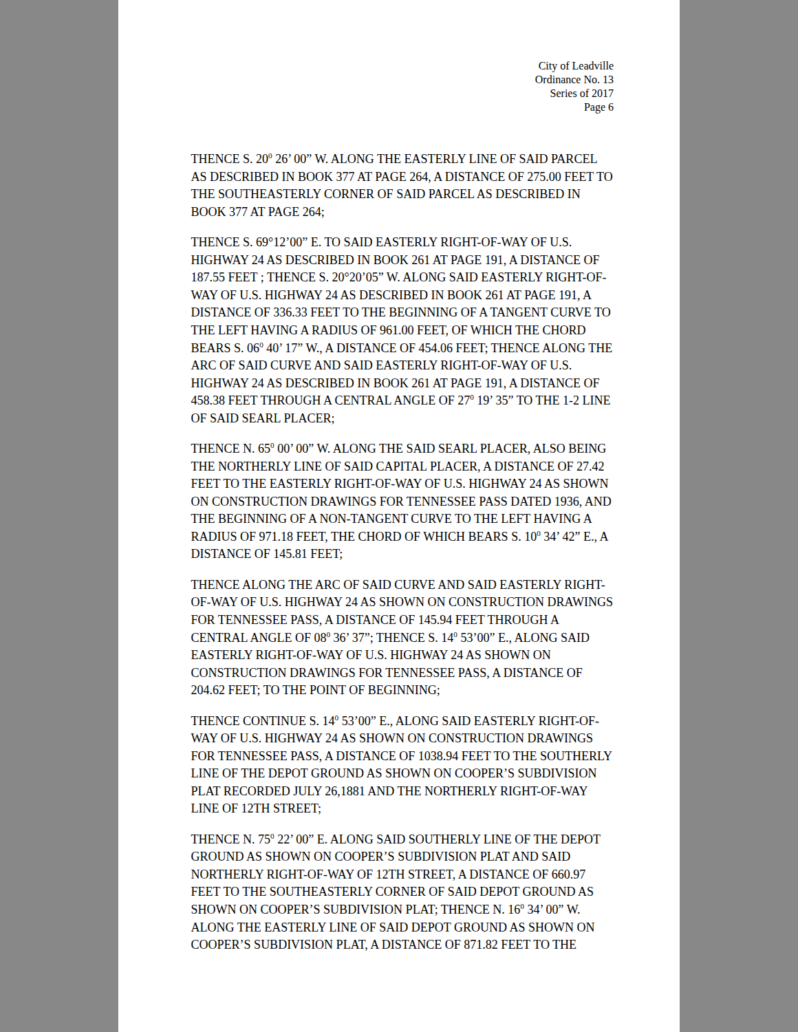City of Leadville
Ordinance No. 13
Series of 2017
Page 6
THENCE S. 200 26’ 00” W. ALONG THE EASTERLY LINE OF SAID PARCEL AS DESCRIBED IN BOOK 377 AT PAGE 264, A DISTANCE OF 275.00 FEET TO THE SOUTHEASTERLY CORNER OF SAID PARCEL AS DESCRIBED IN BOOK 377 AT PAGE 264;
THENCE S. 69°12’00” E. TO SAID EASTERLY RIGHT-OF-WAY OF U.S. HIGHWAY 24 AS DESCRIBED IN BOOK 261 AT PAGE 191, A DISTANCE OF 187.55 FEET ; THENCE S. 20°20’05” W. ALONG SAID EASTERLY RIGHT-OF-WAY OF U.S. HIGHWAY 24 AS DESCRIBED IN BOOK 261 AT PAGE 191, A DISTANCE OF 336.33 FEET TO THE BEGINNING OF A TANGENT CURVE TO THE LEFT HAVING A RADIUS OF 961.00 FEET, OF WHICH THE CHORD BEARS S. 060 40’ 17” W., A DISTANCE OF 454.06 FEET; THENCE ALONG THE ARC OF SAID CURVE AND SAID EASTERLY RIGHT-OF-WAY OF U.S. HIGHWAY 24 AS DESCRIBED IN BOOK 261 AT PAGE 191, A DISTANCE OF 458.38 FEET THROUGH A CENTRAL ANGLE OF 270 19’ 35” TO THE 1-2 LINE OF SAID SEARL PLACER;
THENCE N. 650 00’ 00” W. ALONG THE SAID SEARL PLACER, ALSO BEING THE NORTHERLY LINE OF SAID CAPITAL PLACER, A DISTANCE OF 27.42 FEET TO THE EASTERLY RIGHT-OF-WAY OF U.S. HIGHWAY 24 AS SHOWN ON CONSTRUCTION DRAWINGS FOR TENNESSEE PASS DATED 1936, AND THE BEGINNING OF A NON-TANGENT CURVE TO THE LEFT HAVING A RADIUS OF 971.18 FEET, THE CHORD OF WHICH BEARS S. 100 34’ 42” E., A DISTANCE OF 145.81 FEET;
THENCE ALONG THE ARC OF SAID CURVE AND SAID EASTERLY RIGHT-OF-WAY OF U.S. HIGHWAY 24 AS SHOWN ON CONSTRUCTION DRAWINGS FOR TENNESSEE PASS, A DISTANCE OF 145.94 FEET THROUGH A CENTRAL ANGLE OF 080 36’ 37”; THENCE S. 140 53’00” E., ALONG SAID EASTERLY RIGHT-OF-WAY OF U.S. HIGHWAY 24 AS SHOWN ON CONSTRUCTION DRAWINGS FOR TENNESSEE PASS, A DISTANCE OF 204.62 FEET; TO THE POINT OF BEGINNING;
THENCE CONTINUE S. 140 53’00” E., ALONG SAID EASTERLY RIGHT-OF-WAY OF U.S. HIGHWAY 24 AS SHOWN ON CONSTRUCTION DRAWINGS FOR TENNESSEE PASS, A DISTANCE OF 1038.94 FEET TO THE SOUTHERLY LINE OF THE DEPOT GROUND AS SHOWN ON COOPER’S SUBDIVISION PLAT RECORDED JULY 26,1881 AND THE NORTHERLY RIGHT-OF-WAY LINE OF 12TH STREET;
THENCE N. 750 22’ 00” E. ALONG SAID SOUTHERLY LINE OF THE DEPOT GROUND AS SHOWN ON COOPER’S SUBDIVISION PLAT AND SAID NORTHERLY RIGHT-OF-WAY OF 12TH STREET, A DISTANCE OF 660.97 FEET TO THE SOUTHEASTERLY CORNER OF SAID DEPOT GROUND AS SHOWN ON COOPER’S SUBDIVISION PLAT; THENCE N. 160 34’ 00” W. ALONG THE EASTERLY LINE OF SAID DEPOT GROUND AS SHOWN ON COOPER’S SUBDIVISION PLAT, A DISTANCE OF 871.82 FEET TO THE